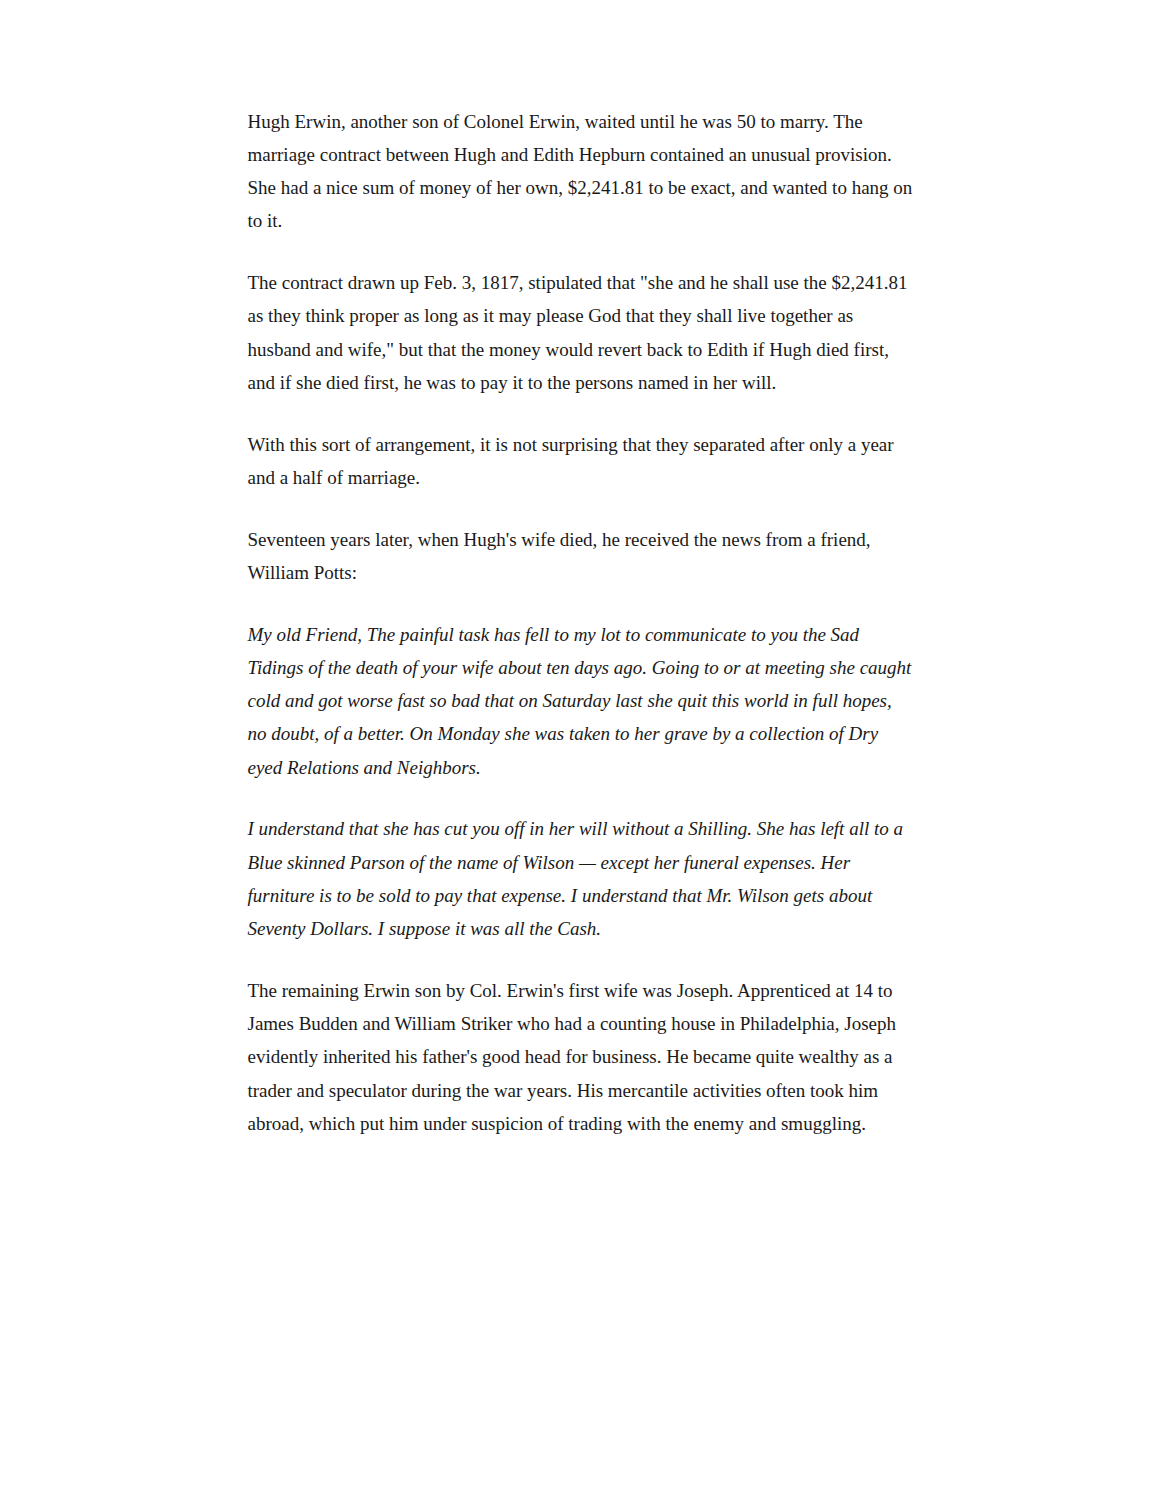Hugh Erwin, another son of Colonel Erwin, waited until he was 50 to marry. The marriage contract between Hugh and Edith Hepburn contained an unusual provision. She had a nice sum of money of her own, $2,241.81 to be exact, and wanted to hang on to it.
The contract drawn up Feb. 3, 1817, stipulated that "she and he shall use the $2,241.81 as they think proper as long as it may please God that they shall live together as husband and wife," but that the money would revert back to Edith if Hugh died first, and if she died first, he was to pay it to the persons named in her will.
With this sort of arrangement, it is not surprising that they separated after only a year and a half of marriage.
Seventeen years later, when Hugh's wife died, he received the news from a friend, William Potts:
My old Friend, The painful task has fell to my lot to communicate to you the Sad Tidings of the death of your wife about ten days ago. Going to or at meeting she caught cold and got worse fast so bad that on Saturday last she quit this world in full hopes, no doubt, of a better. On Monday she was taken to her grave by a collection of Dry eyed Relations and Neighbors.
I understand that she has cut you off in her will without a Shilling. She has left all to a Blue skinned Parson of the name of Wilson — except her funeral expenses. Her furniture is to be sold to pay that expense. I understand that Mr. Wilson gets about Seventy Dollars. I suppose it was all the Cash.
The remaining Erwin son by Col. Erwin's first wife was Joseph. Apprenticed at 14 to James Budden and William Striker who had a counting house in Philadelphia, Joseph evidently inherited his father's good head for business. He became quite wealthy as a trader and speculator during the war years. His mercantile activities often took him abroad, which put him under suspicion of trading with the enemy and smuggling.